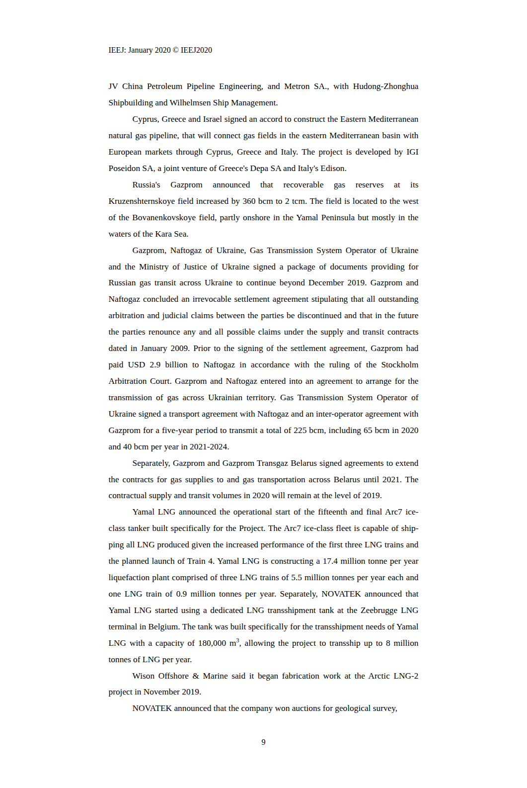IEEJ: January 2020 © IEEJ2020
JV China Petroleum Pipeline Engineering, and Metron SA., with Hudong-Zhonghua Shipbuilding and Wilhelmsen Ship Management.
Cyprus, Greece and Israel signed an accord to construct the Eastern Mediterranean natural gas pipeline, that will connect gas fields in the eastern Mediterranean basin with European markets through Cyprus, Greece and Italy. The project is developed by IGI Poseidon SA, a joint venture of Greece's Depa SA and Italy's Edison.
Russia's Gazprom announced that recoverable gas reserves at its Kruzenshternskoye field increased by 360 bcm to 2 tcm. The field is located to the west of the Bovanenkovskoye field, partly onshore in the Yamal Peninsula but mostly in the waters of the Kara Sea.
Gazprom, Naftogaz of Ukraine, Gas Transmission System Operator of Ukraine and the Ministry of Justice of Ukraine signed a package of documents providing for Russian gas transit across Ukraine to continue beyond December 2019. Gazprom and Naftogaz concluded an irrevocable settlement agreement stipulating that all outstanding arbitration and judicial claims between the parties be discontinued and that in the future the parties renounce any and all possible claims under the supply and transit contracts dated in January 2009. Prior to the signing of the settlement agreement, Gazprom had paid USD 2.9 billion to Naftogaz in accordance with the ruling of the Stockholm Arbitration Court. Gazprom and Naftogaz entered into an agreement to arrange for the transmission of gas across Ukrainian territory. Gas Transmission System Operator of Ukraine signed a transport agreement with Naftogaz and an inter-operator agreement with Gazprom for a five-year period to transmit a total of 225 bcm, including 65 bcm in 2020 and 40 bcm per year in 2021-2024.
Separately, Gazprom and Gazprom Transgaz Belarus signed agreements to extend the contracts for gas supplies to and gas transportation across Belarus until 2021. The contractual supply and transit volumes in 2020 will remain at the level of 2019.
Yamal LNG announced the operational start of the fifteenth and final Arc7 ice-class tanker built specifically for the Project. The Arc7 ice-class fleet is capable of shipping all LNG produced given the increased performance of the first three LNG trains and the planned launch of Train 4. Yamal LNG is constructing a 17.4 million tonne per year liquefaction plant comprised of three LNG trains of 5.5 million tonnes per year each and one LNG train of 0.9 million tonnes per year. Separately, NOVATEK announced that Yamal LNG started using a dedicated LNG transshipment tank at the Zeebrugge LNG terminal in Belgium. The tank was built specifically for the transshipment needs of Yamal LNG with a capacity of 180,000 m3, allowing the project to transship up to 8 million tonnes of LNG per year.
Wison Offshore & Marine said it began fabrication work at the Arctic LNG-2 project in November 2019.
NOVATEK announced that the company won auctions for geological survey,
9